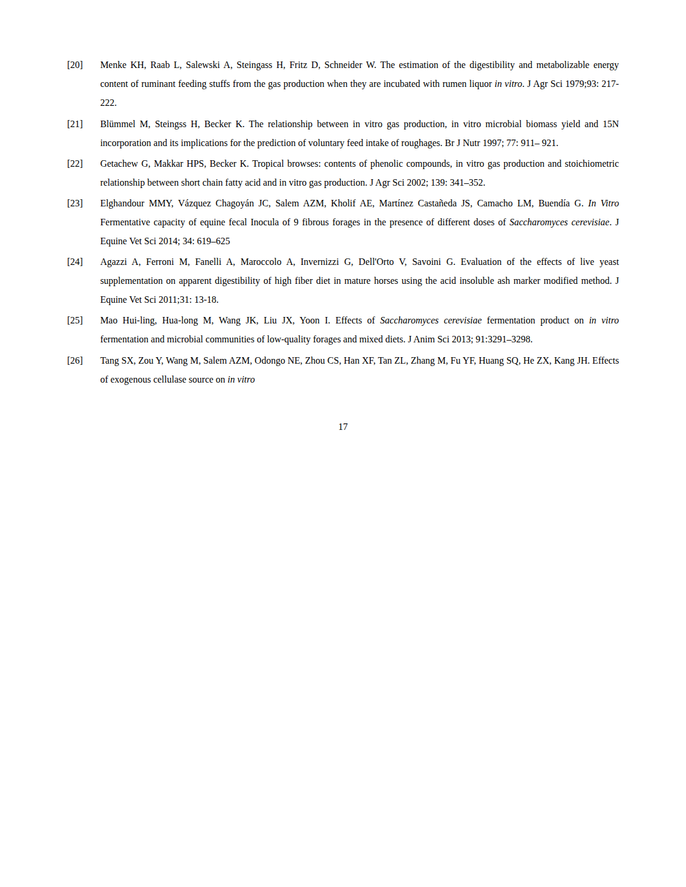[20] Menke KH, Raab L, Salewski A, Steingass H, Fritz D, Schneider W. The estimation of the digestibility and metabolizable energy content of ruminant feeding stuffs from the gas production when they are incubated with rumen liquor in vitro. J Agr Sci 1979;93: 217-222.
[21] Blümmel M, Steingss H, Becker K. The relationship between in vitro gas production, in vitro microbial biomass yield and 15N incorporation and its implications for the prediction of voluntary feed intake of roughages. Br J Nutr 1997; 77: 911– 921.
[22] Getachew G, Makkar HPS, Becker K. Tropical browses: contents of phenolic compounds, in vitro gas production and stoichiometric relationship between short chain fatty acid and in vitro gas production. J Agr Sci 2002; 139: 341–352.
[23] Elghandour MMY, Vázquez Chagoyán JC, Salem AZM, Kholif AE, Martínez Castañeda JS, Camacho LM, Buendía G. In Vitro Fermentative capacity of equine fecal Inocula of 9 fibrous forages in the presence of different doses of Saccharomyces cerevisiae. J Equine Vet Sci 2014; 34: 619–625
[24] Agazzi A, Ferroni M, Fanelli A, Maroccolo A, Invernizzi G, Dell'Orto V, Savoini G. Evaluation of the effects of live yeast supplementation on apparent digestibility of high fiber diet in mature horses using the acid insoluble ash marker modified method. J Equine Vet Sci 2011;31: 13-18.
[25] Mao Hui-ling, Hua-long M, Wang JK, Liu JX, Yoon I. Effects of Saccharomyces cerevisiae fermentation product on in vitro fermentation and microbial communities of low-quality forages and mixed diets. J Anim Sci 2013; 91:3291–3298.
[26] Tang SX, Zou Y, Wang M, Salem AZM, Odongo NE, Zhou CS, Han XF, Tan ZL, Zhang M, Fu YF, Huang SQ, He ZX, Kang JH. Effects of exogenous cellulase source on in vitro
17